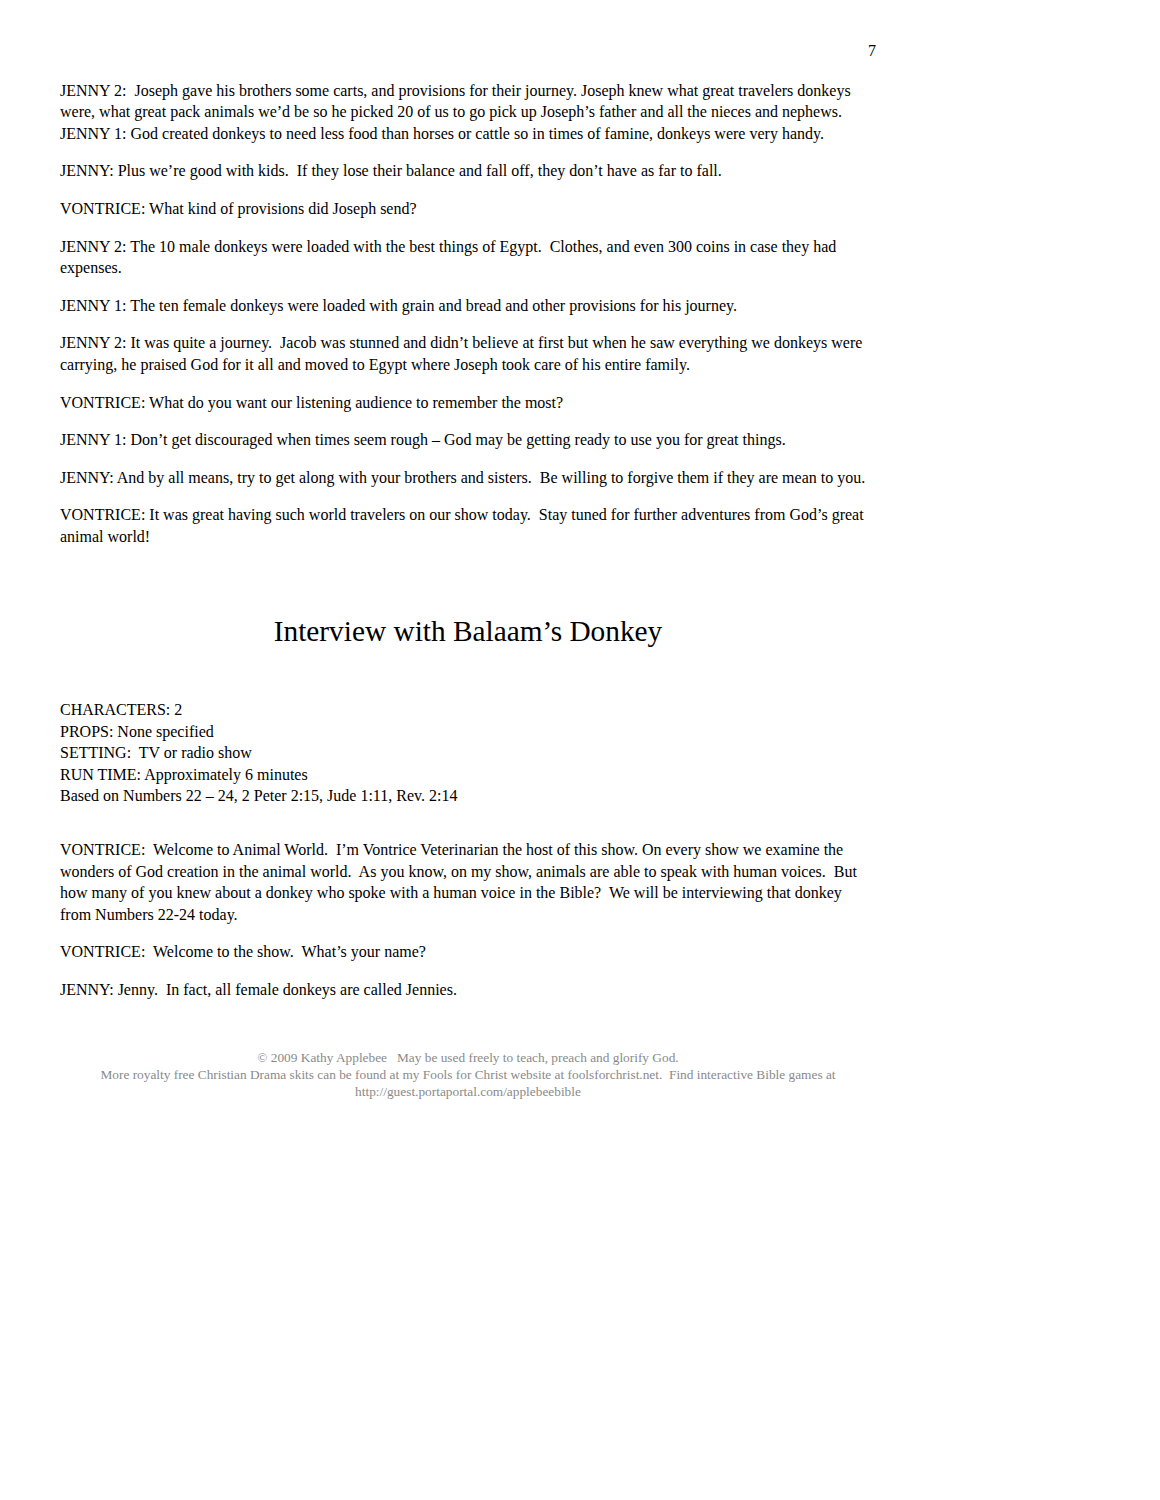7
JENNY 2: Joseph gave his brothers some carts, and provisions for their journey. Joseph knew what great travelers donkeys were, what great pack animals we’d be so he picked 20 of us to go pick up Joseph’s father and all the nieces and nephews.
JENNY 1: God created donkeys to need less food than horses or cattle so in times of famine, donkeys were very handy.
JENNY: Plus we’re good with kids. If they lose their balance and fall off, they don’t have as far to fall.
VONTRICE: What kind of provisions did Joseph send?
JENNY 2: The 10 male donkeys were loaded with the best things of Egypt. Clothes, and even 300 coins in case they had expenses.
JENNY 1: The ten female donkeys were loaded with grain and bread and other provisions for his journey.
JENNY 2: It was quite a journey. Jacob was stunned and didn’t believe at first but when he saw everything we donkeys were carrying, he praised God for it all and moved to Egypt where Joseph took care of his entire family.
VONTRICE: What do you want our listening audience to remember the most?
JENNY 1: Don’t get discouraged when times seem rough – God may be getting ready to use you for great things.
JENNY: And by all means, try to get along with your brothers and sisters. Be willing to forgive them if they are mean to you.
VONTRICE: It was great having such world travelers on our show today. Stay tuned for further adventures from God’s great animal world!
Interview with Balaam’s Donkey
CHARACTERS: 2
PROPS: None specified
SETTING: TV or radio show
RUN TIME: Approximately 6 minutes
Based on Numbers 22 – 24, 2 Peter 2:15, Jude 1:11, Rev. 2:14
VONTRICE: Welcome to Animal World. I’m Vontrice Veterinarian the host of this show. On every show we examine the wonders of God creation in the animal world. As you know, on my show, animals are able to speak with human voices. But how many of you knew about a donkey who spoke with a human voice in the Bible? We will be interviewing that donkey from Numbers 22-24 today.
VONTRICE: Welcome to the show. What’s your name?
JENNY: Jenny. In fact, all female donkeys are called Jennies.
© 2009 Kathy Applebee May be used freely to teach, preach and glorify God.
More royalty free Christian Drama skits can be found at my Fools for Christ website at foolsforchrist.net. Find interactive Bible games at http://guest.portaportal.com/applebeebible